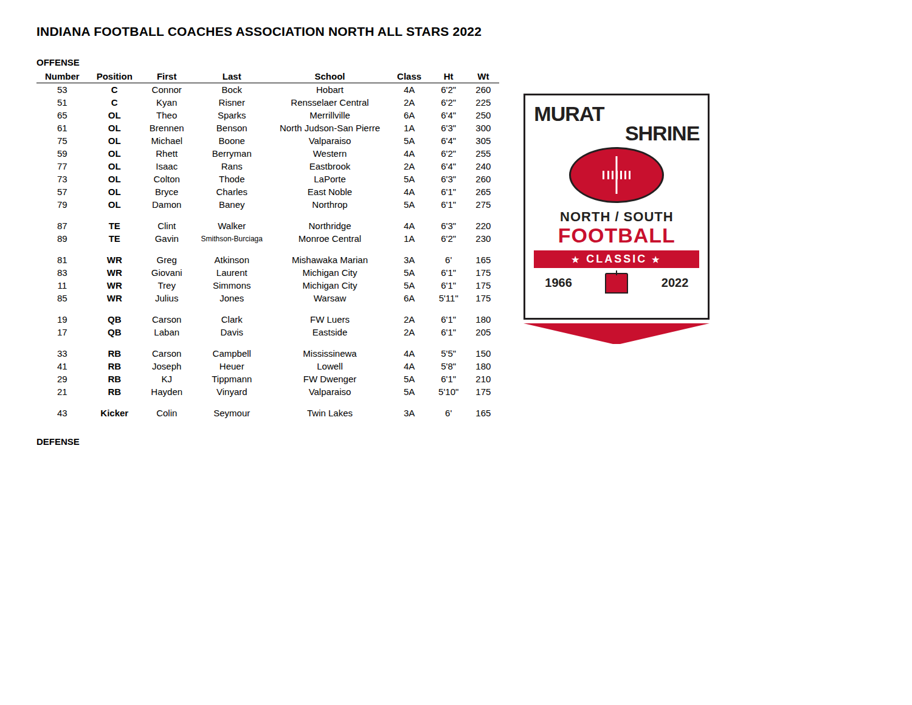INDIANA FOOTBALL COACHES ASSOCIATION NORTH ALL STARS 2022
OFFENSE
| Number | Position | First | Last | School | Class | Ht | Wt |
| --- | --- | --- | --- | --- | --- | --- | --- |
| 53 | C | Connor | Bock | Hobart | 4A | 6'2" | 260 |
| 51 | C | Kyan | Risner | Rensselaer Central | 2A | 6'2" | 225 |
| 65 | OL | Theo | Sparks | Merrillville | 6A | 6'4" | 250 |
| 61 | OL | Brennen | Benson | North Judson-San Pierre | 1A | 6'3" | 300 |
| 75 | OL | Michael | Boone | Valparaiso | 5A | 6'4" | 305 |
| 59 | OL | Rhett | Berryman | Western | 4A | 6'2" | 255 |
| 77 | OL | Isaac | Rans | Eastbrook | 2A | 6'4" | 240 |
| 73 | OL | Colton | Thode | LaPorte | 5A | 6'3" | 260 |
| 57 | OL | Bryce | Charles | East Noble | 4A | 6'1" | 265 |
| 79 | OL | Damon | Baney | Northrop | 5A | 6'1" | 275 |
| 87 | TE | Clint | Walker | Northridge | 4A | 6'3" | 220 |
| 89 | TE | Gavin | Smithson-Burciaga | Monroe Central | 1A | 6'2" | 230 |
| 81 | WR | Greg | Atkinson | Mishawaka Marian | 3A | 6' | 165 |
| 83 | WR | Giovani | Laurent | Michigan City | 5A | 6'1" | 175 |
| 11 | WR | Trey | Simmons | Michigan City | 5A | 6'1" | 175 |
| 85 | WR | Julius | Jones | Warsaw | 6A | 5'11" | 175 |
| 19 | QB | Carson | Clark | FW Luers | 2A | 6'1" | 180 |
| 17 | QB | Laban | Davis | Eastside | 2A | 6'1" | 205 |
| 33 | RB | Carson | Campbell | Mississinewa | 4A | 5'5" | 150 |
| 41 | RB | Joseph | Heuer | Lowell | 4A | 5'8" | 180 |
| 29 | RB | KJ | Tippmann | FW Dwenger | 5A | 6'1" | 210 |
| 21 | RB | Hayden | Vinyard | Valparaiso | 5A | 5'10" | 175 |
| 43 | Kicker | Colin | Seymour | Twin Lakes | 3A | 6' | 165 |
DEFENSE
MURAT
SHRINE
NORTH / SOUTH
FOOTBALL
★ CLASSIC ★
1966
2022